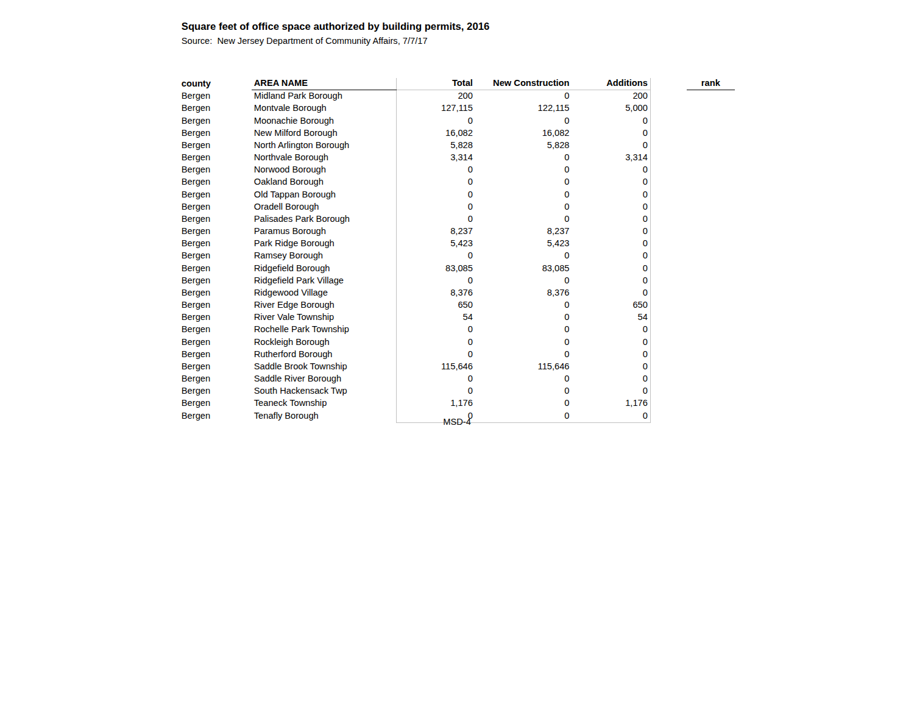Square feet of office space authorized by building permits, 2016
Source: New Jersey Department of Community Affairs, 7/7/17
| county | AREA NAME | Total | New Construction | Additions | | rank |
| --- | --- | --- | --- | --- | --- | --- |
| Bergen | Midland Park Borough | 200 | 0 | 200 | | |
| Bergen | Montvale Borough | 127,115 | 122,115 | 5,000 | | |
| Bergen | Moonachie Borough | 0 | 0 | 0 | | |
| Bergen | New Milford Borough | 16,082 | 16,082 | 0 | | |
| Bergen | North Arlington Borough | 5,828 | 5,828 | 0 | | |
| Bergen | Northvale Borough | 3,314 | 0 | 3,314 | | |
| Bergen | Norwood Borough | 0 | 0 | 0 | | |
| Bergen | Oakland Borough | 0 | 0 | 0 | | |
| Bergen | Old Tappan Borough | 0 | 0 | 0 | | |
| Bergen | Oradell Borough | 0 | 0 | 0 | | |
| Bergen | Palisades Park Borough | 0 | 0 | 0 | | |
| Bergen | Paramus Borough | 8,237 | 8,237 | 0 | | |
| Bergen | Park Ridge Borough | 5,423 | 5,423 | 0 | | |
| Bergen | Ramsey Borough | 0 | 0 | 0 | | |
| Bergen | Ridgefield Borough | 83,085 | 83,085 | 0 | | |
| Bergen | Ridgefield Park Village | 0 | 0 | 0 | | |
| Bergen | Ridgewood Village | 8,376 | 8,376 | 0 | | |
| Bergen | River Edge Borough | 650 | 0 | 650 | | |
| Bergen | River Vale Township | 54 | 0 | 54 | | |
| Bergen | Rochelle Park Township | 0 | 0 | 0 | | |
| Bergen | Rockleigh Borough | 0 | 0 | 0 | | |
| Bergen | Rutherford Borough | 0 | 0 | 0 | | |
| Bergen | Saddle Brook Township | 115,646 | 115,646 | 0 | | |
| Bergen | Saddle River Borough | 0 | 0 | 0 | | |
| Bergen | South Hackensack Twp | 0 | 0 | 0 | | |
| Bergen | Teaneck Township | 1,176 | 0 | 1,176 | | |
| Bergen | Tenafly Borough | 0 | 0 | 0 | | |
MSD-4